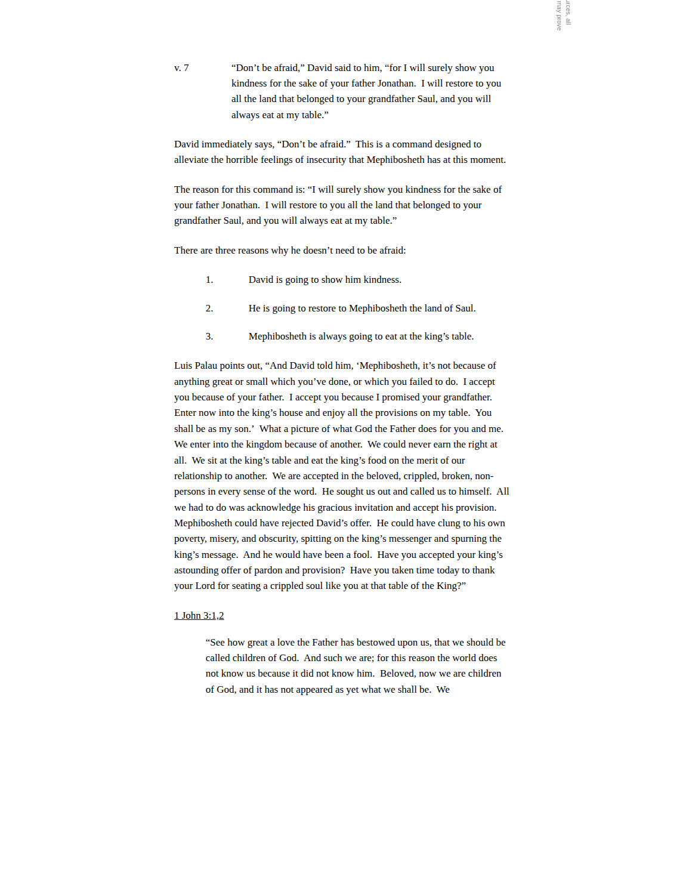Copyright © 2017 by Bible Teaching Resources by Don Anderson Ministries. The author's lecture notes incorporate quoted, paraphrased and summarized material from a variety of sources, all of which have been appropriately credited to the best of our ability. Quotations particularly reside within the realm of fair use. It is the nature of lecture notes to contain references that may prove difficult to accurately attribute. Any use of material without proper citation is unintentional.
v. 7
“Don’t be afraid,” David said to him, “for I will surely show you kindness for the sake of your father Jonathan. I will restore to you all the land that belonged to your grandfather Saul, and you will always eat at my table.”
David immediately says, “Don’t be afraid.” This is a command designed to alleviate the horrible feelings of insecurity that Mephibosheth has at this moment.
The reason for this command is: “I will surely show you kindness for the sake of your father Jonathan. I will restore to you all the land that belonged to your grandfather Saul, and you will always eat at my table.”
There are three reasons why he doesn’t need to be afraid:
David is going to show him kindness.
He is going to restore to Mephibosheth the land of Saul.
Mephibosheth is always going to eat at the king’s table.
Luis Palau points out, “And David told him, ‘Mephibosheth, it’s not because of anything great or small which you’ve done, or which you failed to do. I accept you because of your father. I accept you because I promised your grandfather. Enter now into the king’s house and enjoy all the provisions on my table. You shall be as my son.’ What a picture of what God the Father does for you and me. We enter into the kingdom because of another. We could never earn the right at all. We sit at the king’s table and eat the king’s food on the merit of our relationship to another. We are accepted in the beloved, crippled, broken, non-persons in every sense of the word. He sought us out and called us to himself. All we had to do was acknowledge his gracious invitation and accept his provision. Mephibosheth could have rejected David’s offer. He could have clung to his own poverty, misery, and obscurity, spitting on the king’s messenger and spurning the king’s message. And he would have been a fool. Have you accepted your king’s astounding offer of pardon and provision? Have you taken time today to thank your Lord for seating a crippled soul like you at that table of the King?”
1 John 3:1,2
“See how great a love the Father has bestowed upon us, that we should be called children of God. And such we are; for this reason the world does not know us because it did not know him. Beloved, now we are children of God, and it has not appeared as yet what we shall be. We